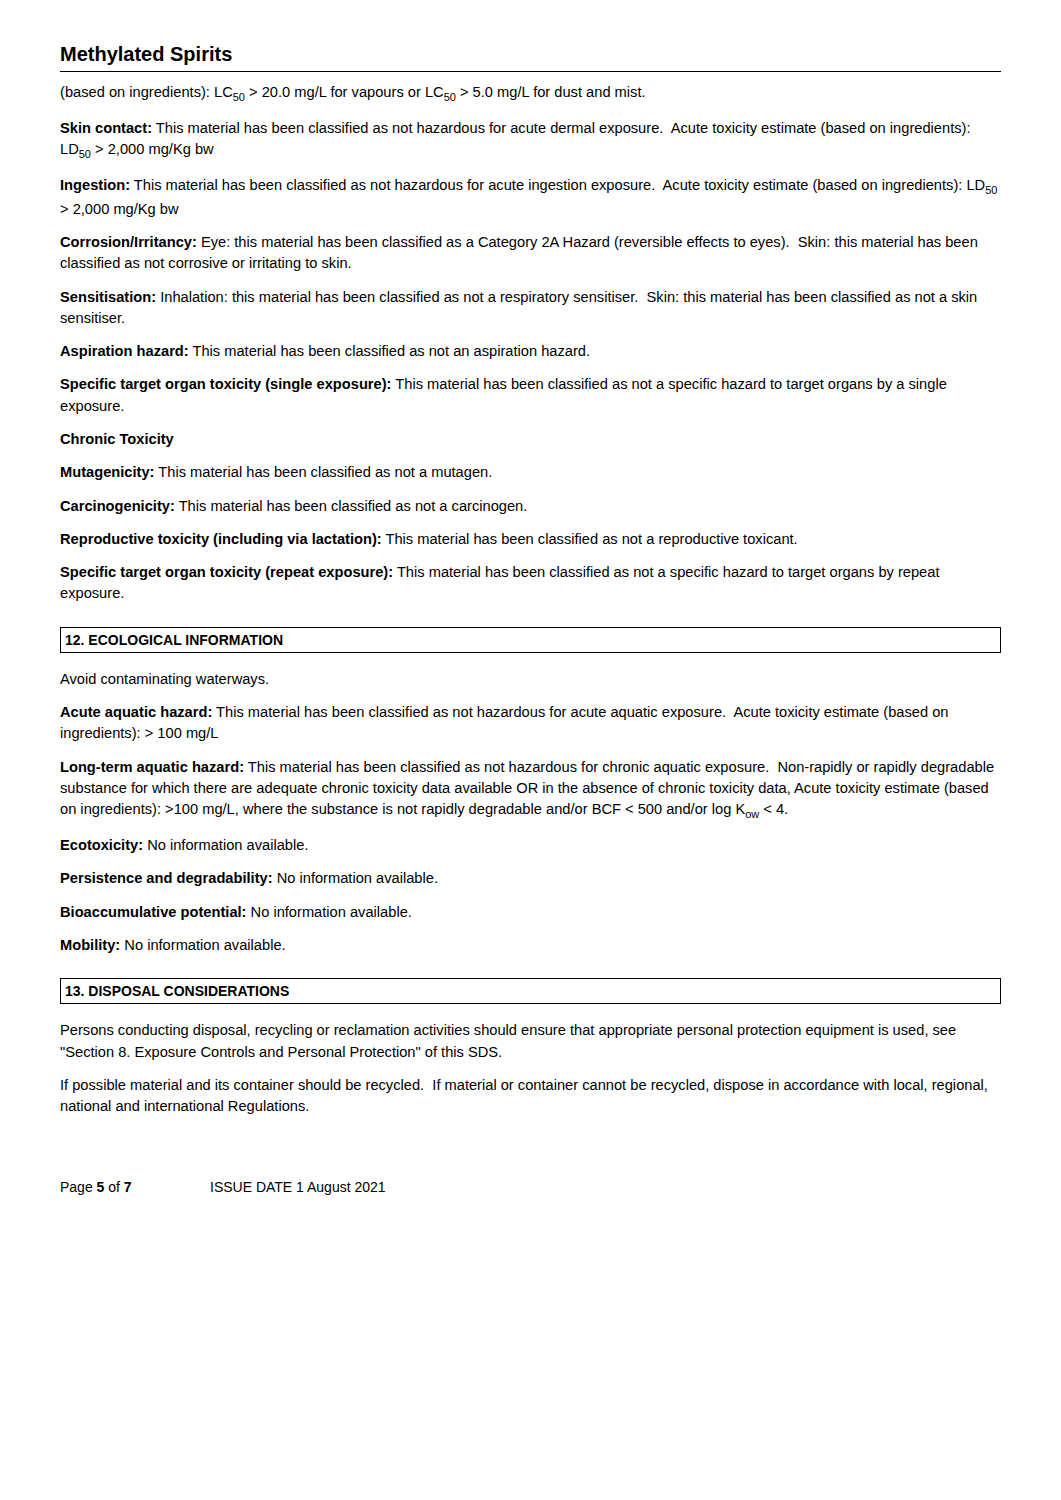Methylated Spirits
(based on ingredients): LC50 > 20.0 mg/L for vapours or LC50 > 5.0 mg/L for dust and mist.
Skin contact: This material has been classified as not hazardous for acute dermal exposure. Acute toxicity estimate (based on ingredients): LD50 > 2,000 mg/Kg bw
Ingestion: This material has been classified as not hazardous for acute ingestion exposure. Acute toxicity estimate (based on ingredients): LD50 > 2,000 mg/Kg bw
Corrosion/Irritancy: Eye: this material has been classified as a Category 2A Hazard (reversible effects to eyes). Skin: this material has been classified as not corrosive or irritating to skin.
Sensitisation: Inhalation: this material has been classified as not a respiratory sensitiser. Skin: this material has been classified as not a skin sensitiser.
Aspiration hazard: This material has been classified as not an aspiration hazard.
Specific target organ toxicity (single exposure): This material has been classified as not a specific hazard to target organs by a single exposure.
Chronic Toxicity
Mutagenicity: This material has been classified as not a mutagen.
Carcinogenicity: This material has been classified as not a carcinogen.
Reproductive toxicity (including via lactation): This material has been classified as not a reproductive toxicant.
Specific target organ toxicity (repeat exposure): This material has been classified as not a specific hazard to target organs by repeat exposure.
12. ECOLOGICAL INFORMATION
Avoid contaminating waterways.
Acute aquatic hazard: This material has been classified as not hazardous for acute aquatic exposure. Acute toxicity estimate (based on ingredients): > 100 mg/L
Long-term aquatic hazard: This material has been classified as not hazardous for chronic aquatic exposure. Non-rapidly or rapidly degradable substance for which there are adequate chronic toxicity data available OR in the absence of chronic toxicity data, Acute toxicity estimate (based on ingredients): >100 mg/L, where the substance is not rapidly degradable and/or BCF < 500 and/or log Kow < 4.
Ecotoxicity: No information available.
Persistence and degradability: No information available.
Bioaccumulative potential: No information available.
Mobility: No information available.
13. DISPOSAL CONSIDERATIONS
Persons conducting disposal, recycling or reclamation activities should ensure that appropriate personal protection equipment is used, see "Section 8. Exposure Controls and Personal Protection" of this SDS.
If possible material and its container should be recycled. If material or container cannot be recycled, dispose in accordance with local, regional, national and international Regulations.
Page 5 of 7 ISSUE DATE 1 August 2021